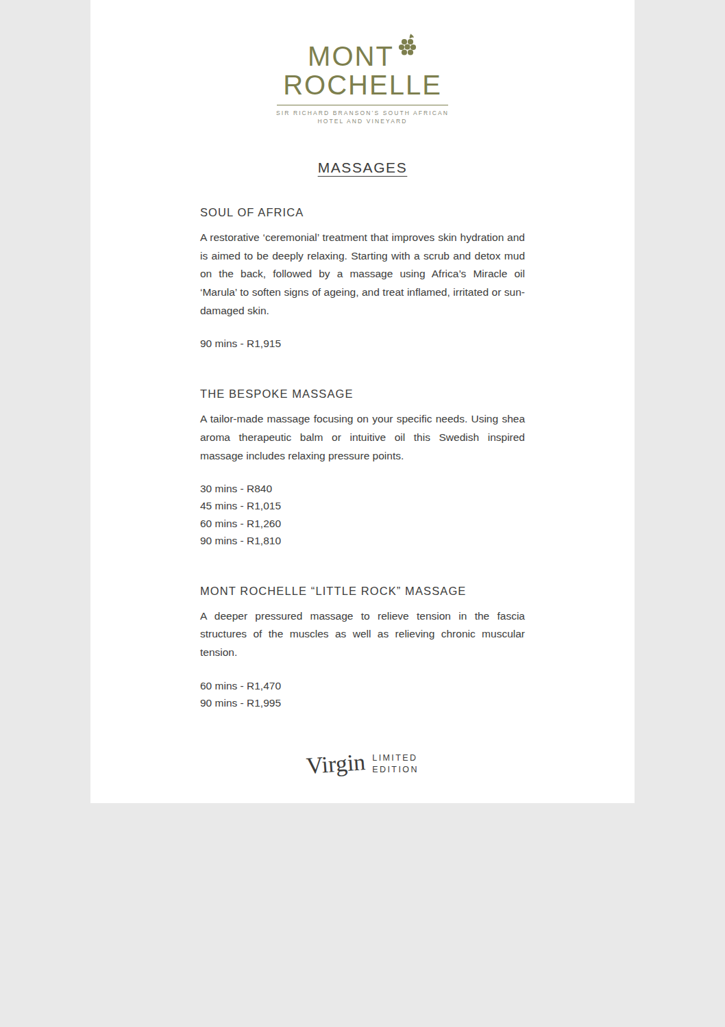MONT
ROCHELLE
Sir Richard Branson’s South African
Hotel and Vineyard
MASSAGES
SOUL OF AFRICA
A restorative ‘ceremonial’ treatment that improves skin hydration and is aimed to be deeply relaxing. Starting with a scrub and detox mud on the back, followed by a massage using Africa’s Miracle oil ‘Marula’ to soften signs of ageing, and treat inflamed, irritated or sun-damaged skin.
90 mins - R1,915
THE BESPOKE MASSAGE
A tailor-made massage focusing on your specific needs. Using shea aroma therapeutic balm or intuitive oil this Swedish inspired massage includes relaxing pressure points.
30 mins - R840
45 mins - R1,015
60 mins - R1,260
90 mins - R1,810
MONT ROCHELLE “LITTLE ROCK” MASSAGE
A deeper pressured massage to relieve tension in the fascia structures of the muscles as well as relieving chronic muscular tension.
60 mins - R1,470
90 mins - R1,995
Virgin Limited
Edition